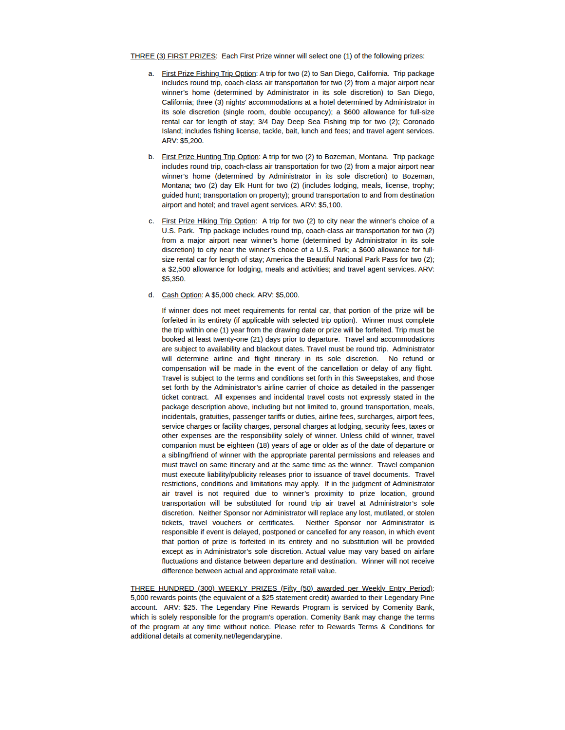THREE (3) FIRST PRIZES: Each First Prize winner will select one (1) of the following prizes:
First Prize Fishing Trip Option: A trip for two (2) to San Diego, California. Trip package includes round trip, coach-class air transportation for two (2) from a major airport near winner’s home (determined by Administrator in its sole discretion) to San Diego, California; three (3) nights' accommodations at a hotel determined by Administrator in its sole discretion (single room, double occupancy); a $600 allowance for full-size rental car for length of stay; 3/4 Day Deep Sea Fishing trip for two (2); Coronado Island; includes fishing license, tackle, bait, lunch and fees; and travel agent services. ARV: $5,200.
First Prize Hunting Trip Option: A trip for two (2) to Bozeman, Montana. Trip package includes round trip, coach-class air transportation for two (2) from a major airport near winner’s home (determined by Administrator in its sole discretion) to Bozeman, Montana; two (2) day Elk Hunt for two (2) (includes lodging, meals, license, trophy; guided hunt; transportation on property); ground transportation to and from destination airport and hotel; and travel agent services. ARV: $5,100.
First Prize Hiking Trip Option: A trip for two (2) to city near the winner’s choice of a U.S. Park. Trip package includes round trip, coach-class air transportation for two (2) from a major airport near winner’s home (determined by Administrator in its sole discretion) to city near the winner’s choice of a U.S. Park; a $600 allowance for full-size rental car for length of stay; America the Beautiful National Park Pass for two (2); a $2,500 allowance for lodging, meals and activities; and travel agent services. ARV: $5,350.
Cash Option: A $5,000 check. ARV: $5,000.
If winner does not meet requirements for rental car, that portion of the prize will be forfeited in its entirety (if applicable with selected trip option). Winner must complete the trip within one (1) year from the drawing date or prize will be forfeited. Trip must be booked at least twenty-one (21) days prior to departure. Travel and accommodations are subject to availability and blackout dates. Travel must be round trip. Administrator will determine airline and flight itinerary in its sole discretion. No refund or compensation will be made in the event of the cancellation or delay of any flight. Travel is subject to the terms and conditions set forth in this Sweepstakes, and those set forth by the Administrator’s airline carrier of choice as detailed in the passenger ticket contract. All expenses and incidental travel costs not expressly stated in the package description above, including but not limited to, ground transportation, meals, incidentals, gratuities, passenger tariffs or duties, airline fees, surcharges, airport fees, service charges or facility charges, personal charges at lodging, security fees, taxes or other expenses are the responsibility solely of winner. Unless child of winner, travel companion must be eighteen (18) years of age or older as of the date of departure or a sibling/friend of winner with the appropriate parental permissions and releases and must travel on same itinerary and at the same time as the winner. Travel companion must execute liability/publicity releases prior to issuance of travel documents. Travel restrictions, conditions and limitations may apply. If in the judgment of Administrator air travel is not required due to winner’s proximity to prize location, ground transportation will be substituted for round trip air travel at Administrator’s sole discretion. Neither Sponsor nor Administrator will replace any lost, mutilated, or stolen tickets, travel vouchers or certificates. Neither Sponsor nor Administrator is responsible if event is delayed, postponed or cancelled for any reason, in which event that portion of prize is forfeited in its entirety and no substitution will be provided except as in Administrator’s sole discretion. Actual value may vary based on airfare fluctuations and distance between departure and destination. Winner will not receive difference between actual and approximate retail value.
THREE HUNDRED (300) WEEKLY PRIZES (Fifty (50) awarded per Weekly Entry Period): 5,000 rewards points (the equivalent of a $25 statement credit) awarded to their Legendary Pine account. ARV: $25. The Legendary Pine Rewards Program is serviced by Comenity Bank, which is solely responsible for the program's operation. Comenity Bank may change the terms of the program at any time without notice. Please refer to Rewards Terms & Conditions for additional details at comenity.net/legendarypine.